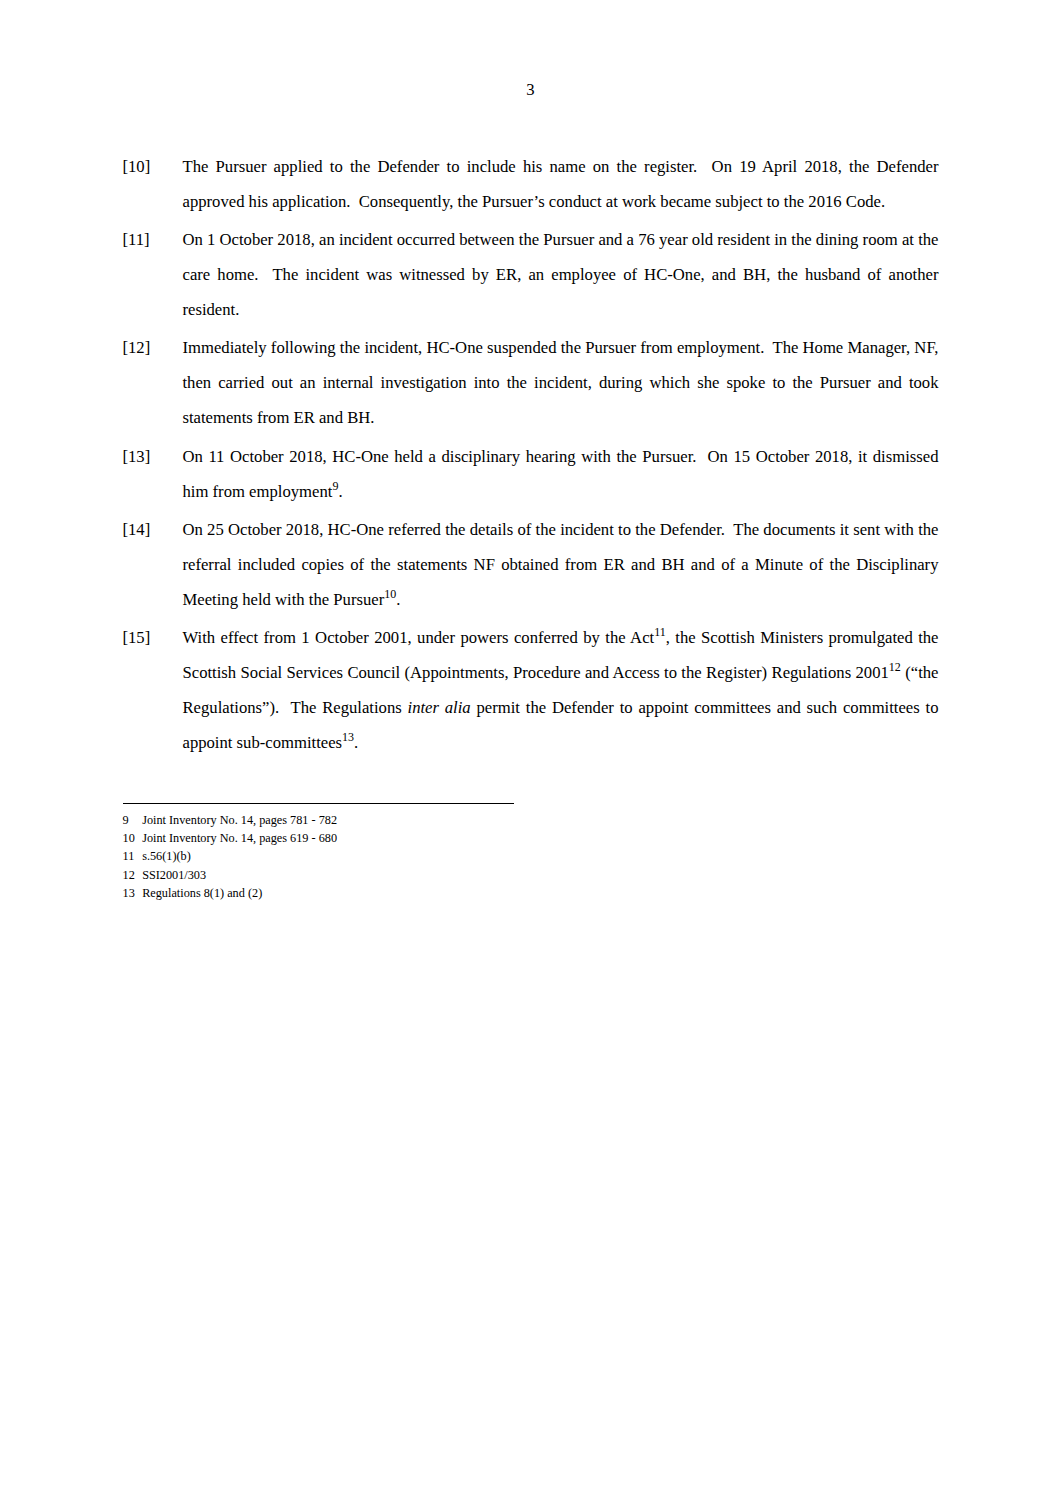3
[10] The Pursuer applied to the Defender to include his name on the register. On 19 April 2018, the Defender approved his application. Consequently, the Pursuer’s conduct at work became subject to the 2016 Code.
[11] On 1 October 2018, an incident occurred between the Pursuer and a 76 year old resident in the dining room at the care home. The incident was witnessed by ER, an employee of HC-One, and BH, the husband of another resident.
[12] Immediately following the incident, HC-One suspended the Pursuer from employment. The Home Manager, NF, then carried out an internal investigation into the incident, during which she spoke to the Pursuer and took statements from ER and BH.
[13] On 11 October 2018, HC-One held a disciplinary hearing with the Pursuer. On 15 October 2018, it dismissed him from employment9.
[14] On 25 October 2018, HC-One referred the details of the incident to the Defender. The documents it sent with the referral included copies of the statements NF obtained from ER and BH and of a Minute of the Disciplinary Meeting held with the Pursuer10.
[15] With effect from 1 October 2001, under powers conferred by the Act11, the Scottish Ministers promulgated the Scottish Social Services Council (Appointments, Procedure and Access to the Register) Regulations 200112 (“the Regulations”). The Regulations inter alia permit the Defender to appoint committees and such committees to appoint sub-committees13.
9 Joint Inventory No. 14, pages 781 - 782
10 Joint Inventory No. 14, pages 619 - 680
11 s.56(1)(b)
12 SSI2001/303
13 Regulations 8(1) and (2)